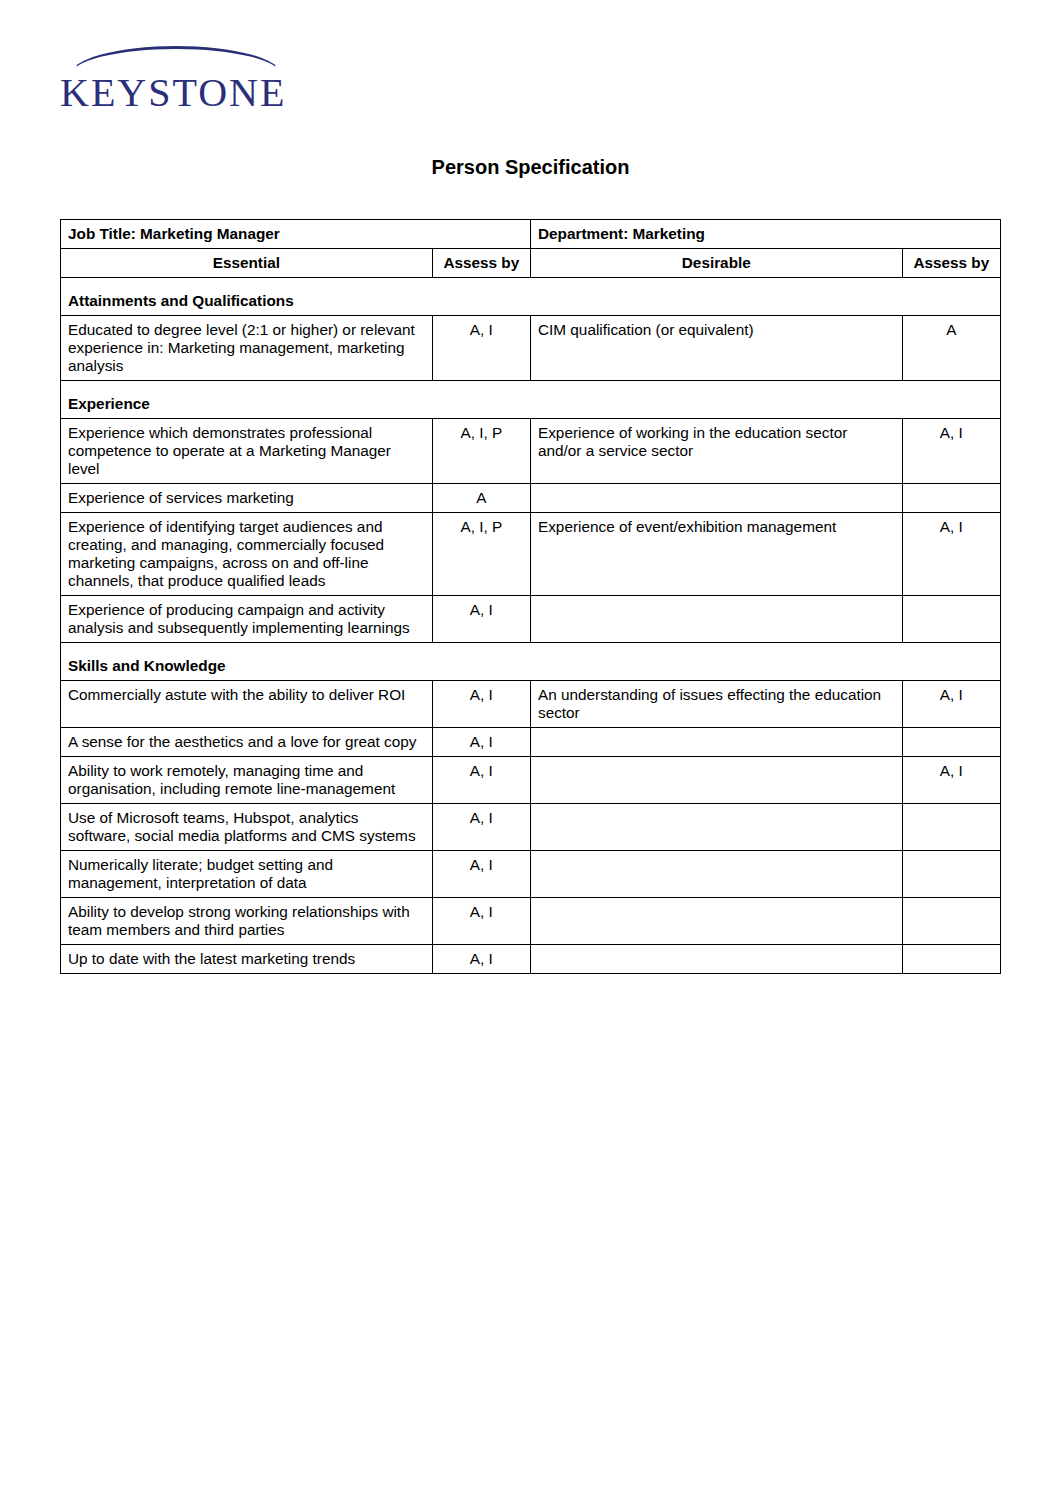KEYSTONE
Person Specification
| Job Title: Marketing Manager | Department: Marketing |
| --- | --- |
| Essential | Assess by | Desirable | Assess by |
| Attainments and Qualifications |
| Educated to degree level (2:1 or higher) or relevant experience in: Marketing management, marketing analysis | A, I | CIM qualification (or equivalent) | A |
| Experience |
| Experience which demonstrates professional competence to operate at a Marketing Manager level | A, I, P | Experience of working in the education sector and/or a service sector | A, I |
| Experience of services marketing | A | | |
| Experience of identifying target audiences and creating, and managing, commercially focused marketing campaigns, across on and off-line channels, that produce qualified leads | A, I, P | Experience of event/exhibition management | A, I |
| Experience of producing campaign and activity analysis and subsequently implementing learnings | A, I | | |
| Skills and Knowledge |
| Commercially astute with the ability to deliver ROI | A, I | An understanding of issues effecting the education sector | A, I |
| A sense for the aesthetics and a love for great copy | A, I | | |
| Ability to work remotely, managing time and organisation, including remote line-management | A, I | | A, I |
| Use of Microsoft teams, Hubspot, analytics software, social media platforms and CMS systems | A, I | | |
| Numerically literate; budget setting and management, interpretation of data | A, I | | |
| Ability to develop strong working relationships with team members and third parties | A, I | | |
| Up to date with the latest marketing trends | A, I | | |